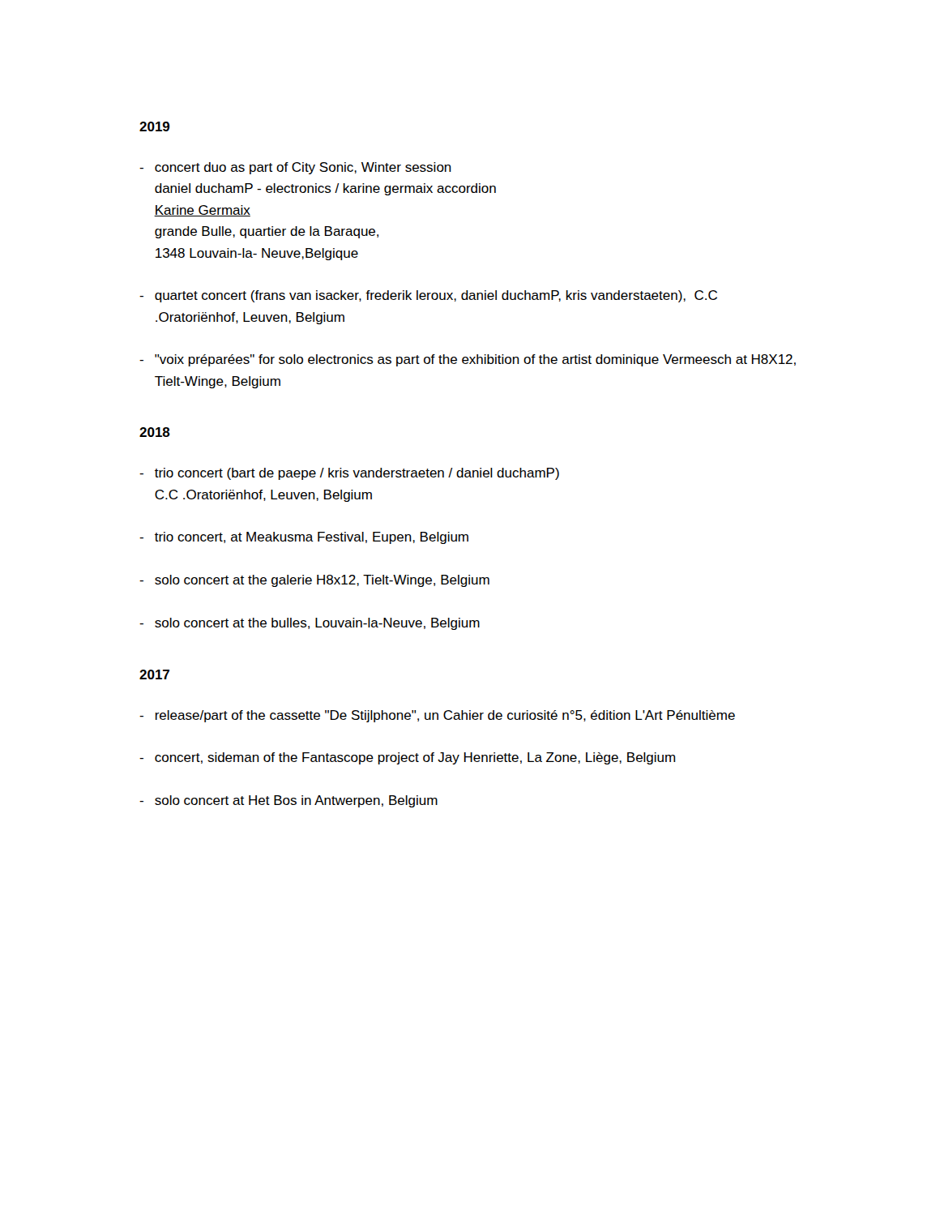2019
concert duo as part of City Sonic, Winter session
daniel duchamP - electronics / karine germaix accordion
Karine Germaix
grande Bulle, quartier de la Baraque,
1348 Louvain-la- Neuve,Belgique
quartet concert (frans van isacker, frederik leroux, daniel duchamP, kris vanderstaeten), C.C .Oratoriënhof, Leuven, Belgium
"voix préparées" for solo electronics as part of the exhibition of the artist dominique Vermeesch at H8X12, Tielt-Winge, Belgium
2018
trio concert (bart de paepe / kris vanderstraeten / daniel duchamP)
C.C .Oratoriënhof, Leuven, Belgium
trio concert, at Meakusma Festival, Eupen, Belgium
solo concert at the galerie H8x12, Tielt-Winge, Belgium
solo concert at the bulles, Louvain-la-Neuve, Belgium
2017
release/part of the cassette "De Stijlphone", un Cahier de curiosité n°5, édition L'Art Pénultième
concert, sideman of the Fantascope project of Jay Henriette, La Zone, Liège, Belgium
solo concert at Het Bos in Antwerpen, Belgium